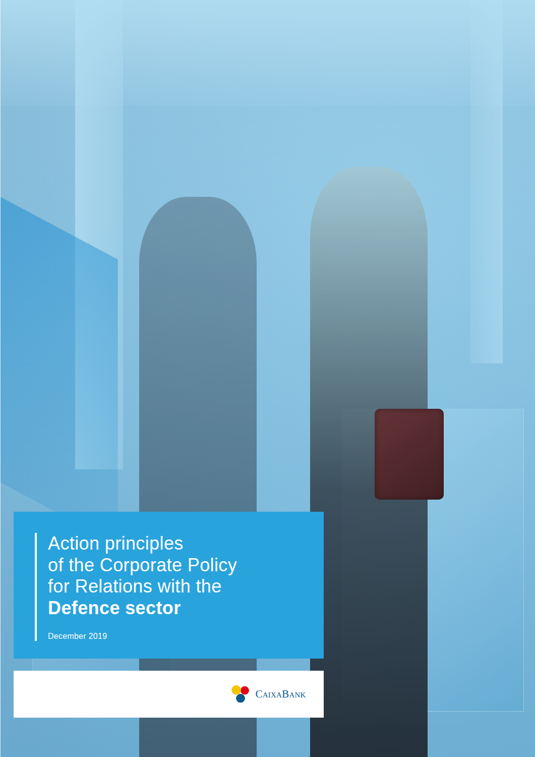Cover photograph: two people greeting each other in a bank branch interior, with a blue tint overlay.
Action principles
of the Corporate Policy
for Relations with the
Defence sector
December 2019
CaixaBank